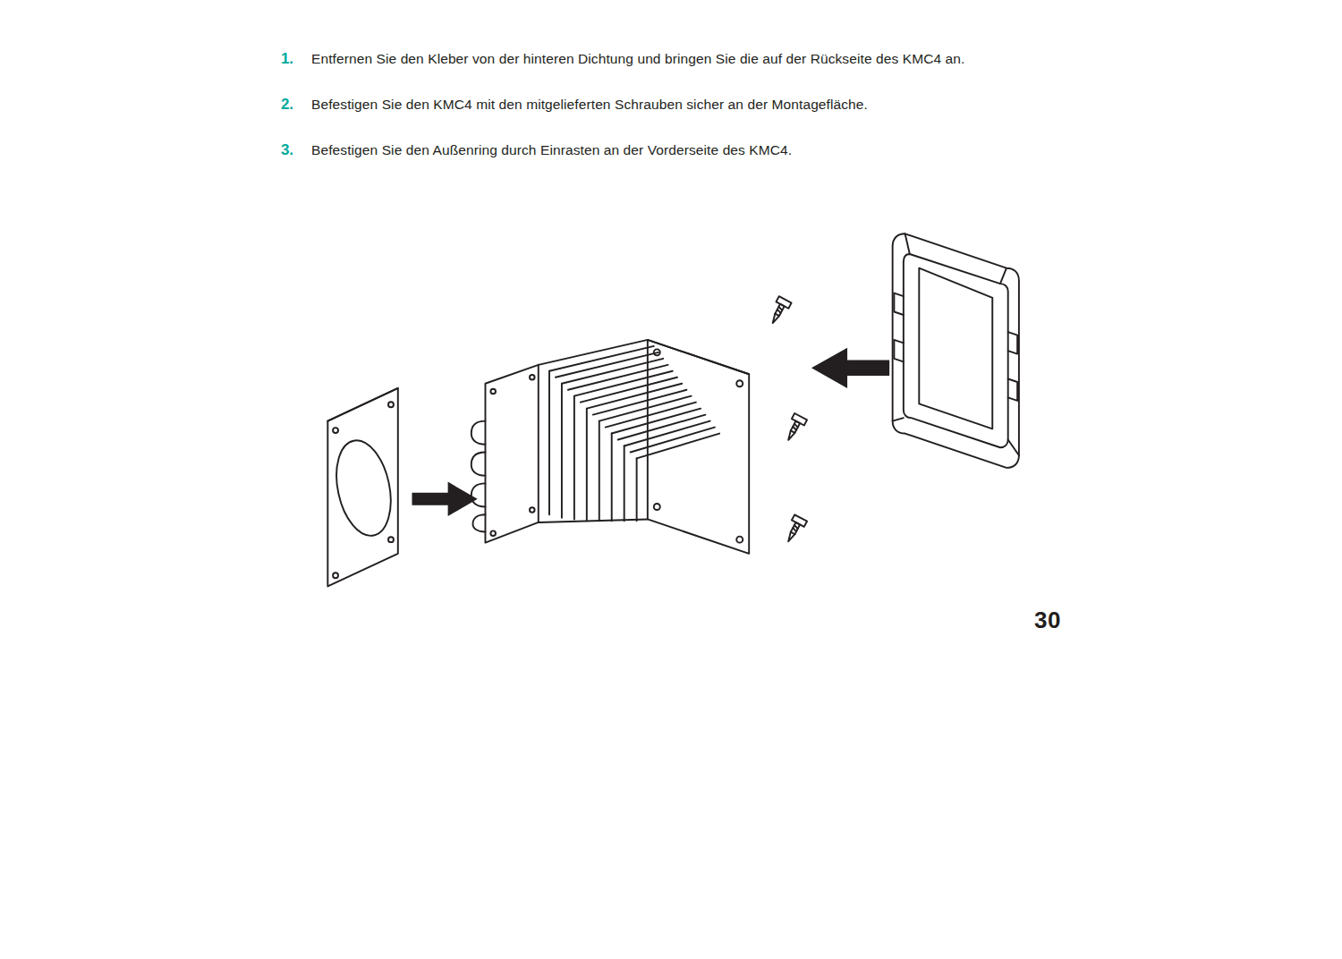Entfernen Sie den Kleber von der hinteren Dichtung und bringen Sie die auf der Rückseite des KMC4 an.
Befestigen Sie den KMC4 mit den mitgelieferten Schrauben sicher an der Montagefläche.
Befestigen Sie den Außenring durch Einrasten an der Vorderseite des KMC4.
30